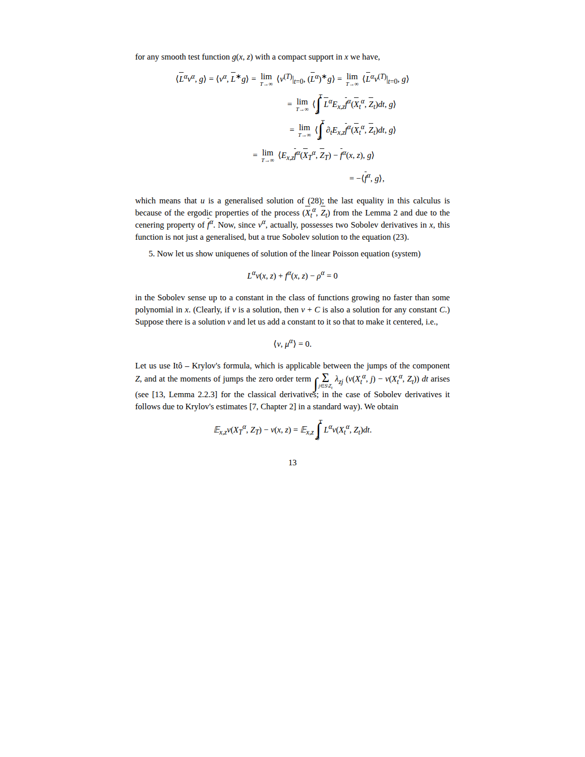for any smooth test function g(x, z) with a compact support in x we have,
⟨Lαvα, g⟩ = ⟨vα, L∗g⟩ = lim T→∞ ⟨v(T)|t=0, (Lα)∗g⟩ = lim T→∞ ⟨Lαv(T)|t=0, g⟩
= lim T→∞ ⟨∫T 0 LαEx,zfα(Xtα, Zt)dt, g⟩
= lim T→∞ ⟨∫T 0 ∂tEx,zfα(Xtα, Zt)dt, g⟩
= lim T→∞ ⟨Ex,zfα(XTα, ZT) − fα(x, z), g⟩
= −⟨fα, g⟩,
which means that u is a generalised solution of (28); the last equality in this calculus is because of the ergodic properties of the process (Xtα, Zt) from the Lemma 2 and due to the cenering property of fα. Now, since vα, actually, possesses two Sobolev derivatives in x, this function is not just a generalised, but a true Sobolev solution to the equation (23).
5. Now let us show uniquenes of solution of the linear Poisson equation (system)
Lαv(x, z) + fα(x, z) − ρα = 0
in the Sobolev sense up to a constant in the class of functions growing no faster than some polynomial in x. (Clearly, if v is a solution, then v + C is also a solution for any constant C.) Suppose there is a solution v and let us add a constant to it so that to make it centered, i.e.,
⟨v, μα⟩ = 0.
Let us use Itô – Krylov's formula, which is applicable between the jumps of the component Z, and at the moments of jumps the zero order term ∫Σj∈S\Zt λzj (v(Xtα, j) − v(Xtα, Zt)) dt arises (see [13, Lemma 2.2.3] for the classical derivatives; in the case of Sobolev derivatives it follows due to Krylov's estimates [7, Chapter 2] in a standard way). We obtain
𝔼x,zv(XTα, ZT) − v(x, z) = 𝔼x,z ∫T 0 Lαv(Xtα, Zt)dt.
13